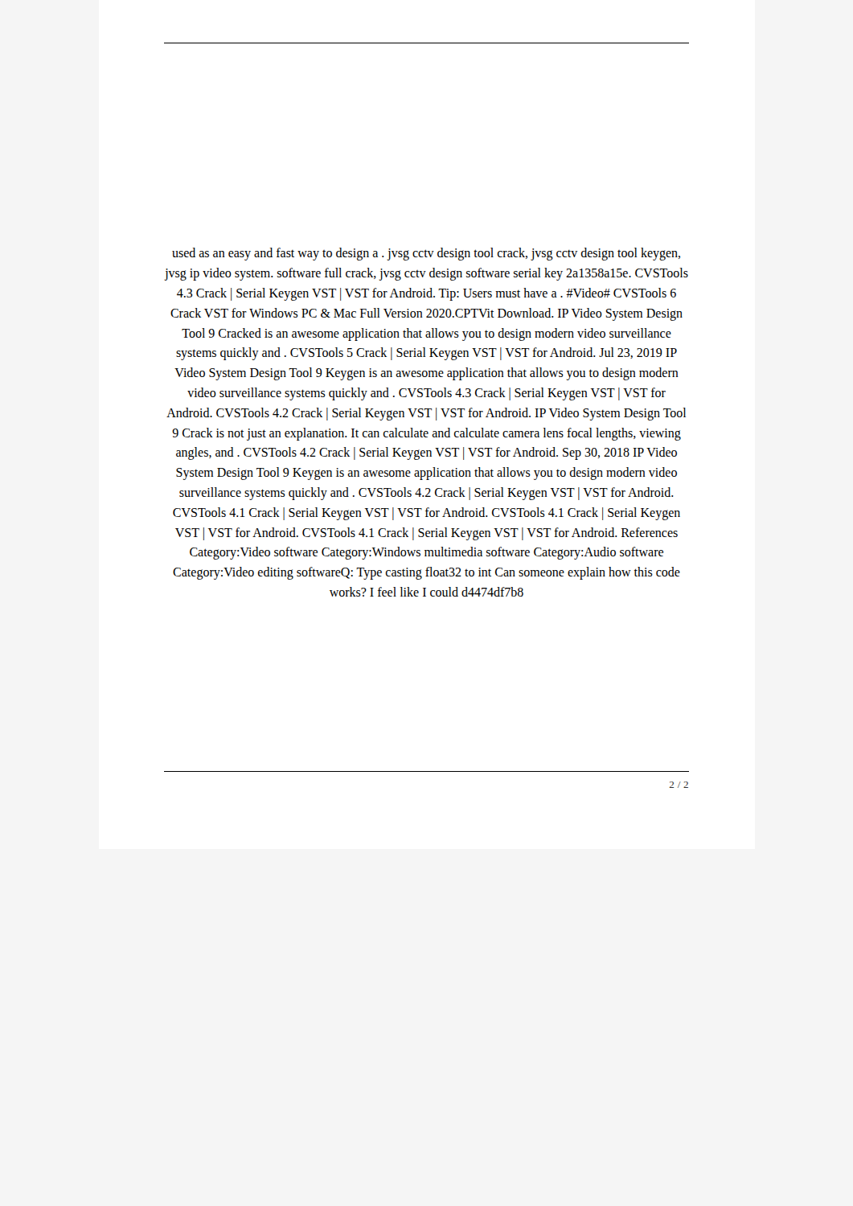used as an easy and fast way to design a . jvsg cctv design tool crack, jvsg cctv design tool keygen, jvsg ip video system. software full crack, jvsg cctv design software serial key 2a1358a15e. CVSTools 4.3 Crack | Serial Keygen VST | VST for Android. Tip: Users must have a . #Video# CVSTools 6 Crack VST for Windows PC & Mac Full Version 2020.CPTVit Download. IP Video System Design Tool 9 Cracked is an awesome application that allows you to design modern video surveillance systems quickly and . CVSTools 5 Crack | Serial Keygen VST | VST for Android. Jul 23, 2019 IP Video System Design Tool 9 Keygen is an awesome application that allows you to design modern video surveillance systems quickly and . CVSTools 4.3 Crack | Serial Keygen VST | VST for Android. CVSTools 4.2 Crack | Serial Keygen VST | VST for Android. IP Video System Design Tool 9 Crack is not just an explanation. It can calculate and calculate camera lens focal lengths, viewing angles, and . CVSTools 4.2 Crack | Serial Keygen VST | VST for Android. Sep 30, 2018 IP Video System Design Tool 9 Keygen is an awesome application that allows you to design modern video surveillance systems quickly and . CVSTools 4.2 Crack | Serial Keygen VST | VST for Android. CVSTools 4.1 Crack | Serial Keygen VST | VST for Android. CVSTools 4.1 Crack | Serial Keygen VST | VST for Android. CVSTools 4.1 Crack | Serial Keygen VST | VST for Android. References Category:Video software Category:Windows multimedia software Category:Audio software Category:Video editing softwareQ: Type casting float32 to int Can someone explain how this code works? I feel like I could d4474df7b8
2 / 2